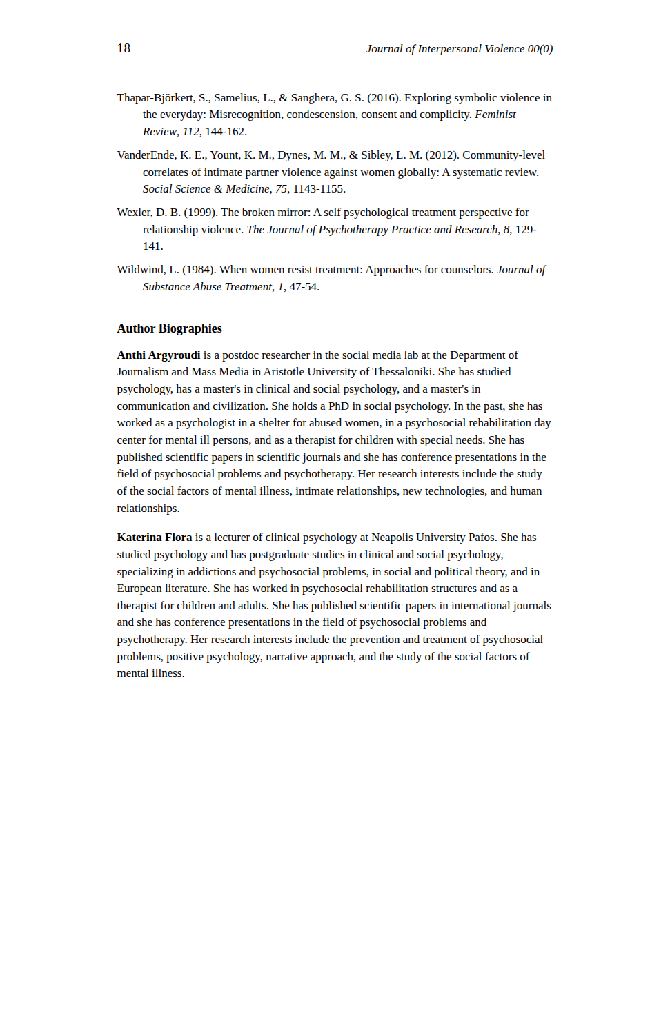18 Journal of Interpersonal Violence 00(0)
Thapar-Björkert, S., Samelius, L., & Sanghera, G. S. (2016). Exploring symbolic violence in the everyday: Misrecognition, condescension, consent and complicity. Feminist Review, 112, 144-162.
VanderEnde, K. E., Yount, K. M., Dynes, M. M., & Sibley, L. M. (2012). Community-level correlates of intimate partner violence against women globally: A systematic review. Social Science & Medicine, 75, 1143-1155.
Wexler, D. B. (1999). The broken mirror: A self psychological treatment perspective for relationship violence. The Journal of Psychotherapy Practice and Research, 8, 129-141.
Wildwind, L. (1984). When women resist treatment: Approaches for counselors. Journal of Substance Abuse Treatment, 1, 47-54.
Author Biographies
Anthi Argyroudi is a postdoc researcher in the social media lab at the Department of Journalism and Mass Media in Aristotle University of Thessaloniki. She has studied psychology, has a master's in clinical and social psychology, and a master's in communication and civilization. She holds a PhD in social psychology. In the past, she has worked as a psychologist in a shelter for abused women, in a psychosocial rehabilitation day center for mental ill persons, and as a therapist for children with special needs. She has published scientific papers in scientific journals and she has conference presentations in the field of psychosocial problems and psychotherapy. Her research interests include the study of the social factors of mental illness, intimate relationships, new technologies, and human relationships.
Katerina Flora is a lecturer of clinical psychology at Neapolis University Pafos. She has studied psychology and has postgraduate studies in clinical and social psychology, specializing in addictions and psychosocial problems, in social and political theory, and in European literature. She has worked in psychosocial rehabilitation structures and as a therapist for children and adults. She has published scientific papers in international journals and she has conference presentations in the field of psychosocial problems and psychotherapy. Her research interests include the prevention and treatment of psychosocial problems, positive psychology, narrative approach, and the study of the social factors of mental illness.